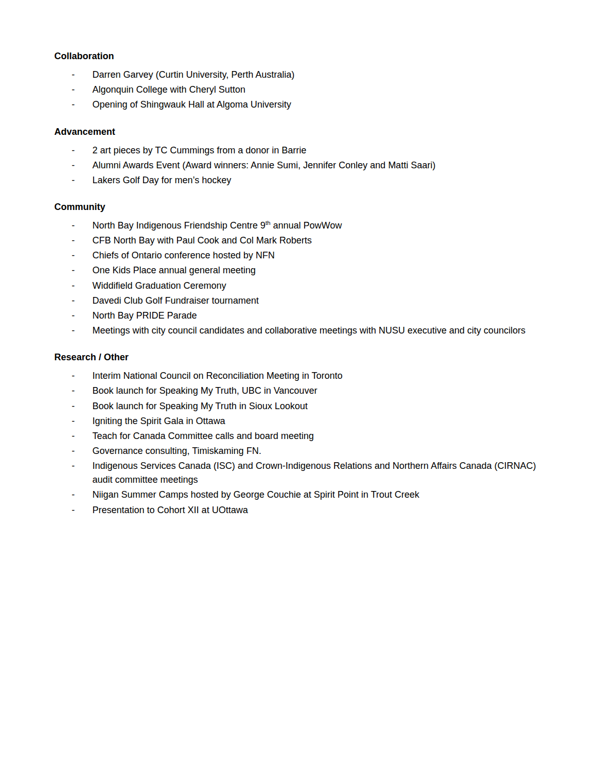Collaboration
Darren Garvey (Curtin University, Perth Australia)
Algonquin College with Cheryl Sutton
Opening of Shingwauk Hall at Algoma University
Advancement
2 art pieces by TC Cummings from a donor in Barrie
Alumni Awards Event (Award winners: Annie Sumi, Jennifer Conley and Matti Saari)
Lakers Golf Day for men’s hockey
Community
North Bay Indigenous Friendship Centre 9th annual PowWow
CFB North Bay with Paul Cook and Col Mark Roberts
Chiefs of Ontario conference hosted by NFN
One Kids Place annual general meeting
Widdifield Graduation Ceremony
Davedi Club Golf Fundraiser tournament
North Bay PRIDE Parade
Meetings with city council candidates and collaborative meetings with NUSU executive and city councilors
Research / Other
Interim National Council on Reconciliation Meeting in Toronto
Book launch for Speaking My Truth, UBC in Vancouver
Book launch for Speaking My Truth in Sioux Lookout
Igniting the Spirit Gala in Ottawa
Teach for Canada Committee calls and board meeting
Governance consulting, Timiskaming FN.
Indigenous Services Canada (ISC) and Crown-Indigenous Relations and Northern Affairs Canada (CIRNAC) audit committee meetings
Niigan Summer Camps hosted by George Couchie at Spirit Point in Trout Creek
Presentation to Cohort XII at UOttawa